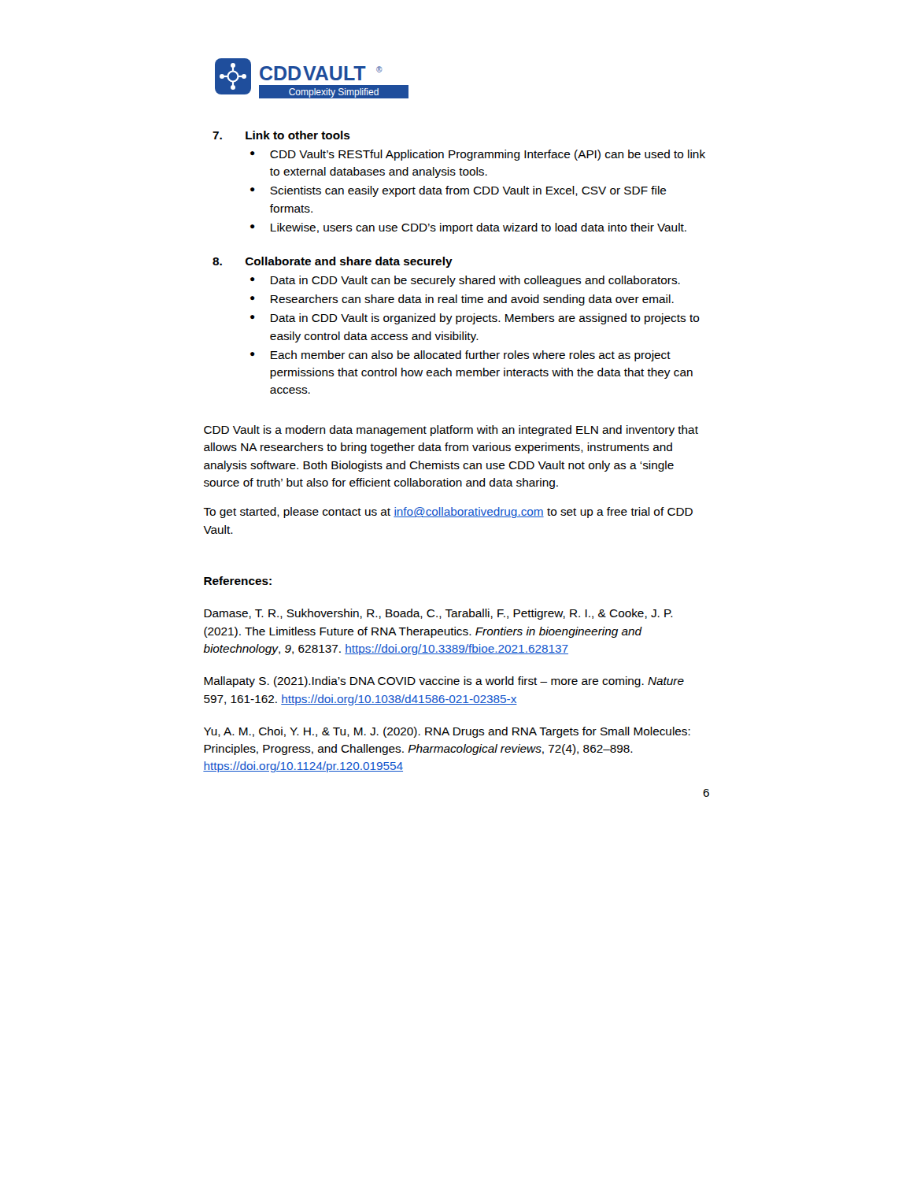CDD VAULT ® Complexity Simplified
Link to other tools
CDD Vault’s RESTful Application Programming Interface (API) can be used to link to external databases and analysis tools.
Scientists can easily export data from CDD Vault in Excel, CSV or SDF file formats.
Likewise, users can use CDD’s import data wizard to load data into their Vault.
Collaborate and share data securely
Data in CDD Vault can be securely shared with colleagues and collaborators.
Researchers can share data in real time and avoid sending data over email.
Data in CDD Vault is organized by projects. Members are assigned to projects to easily control data access and visibility.
Each member can also be allocated further roles where roles act as project permissions that control how each member interacts with the data that they can access.
CDD Vault is a modern data management platform with an integrated ELN and inventory that allows NA researchers to bring together data from various experiments, instruments and analysis software. Both Biologists and Chemists can use CDD Vault not only as a ‘single source of truth’ but also for efficient collaboration and data sharing.
To get started, please contact us at info@collaborativedrug.com to set up a free trial of CDD Vault.
References:
Damase, T. R., Sukhovershin, R., Boada, C., Taraballi, F., Pettigrew, R. I., & Cooke, J. P. (2021). The Limitless Future of RNA Therapeutics. Frontiers in bioengineering and biotechnology, 9, 628137. https://doi.org/10.3389/fbioe.2021.628137
Mallapaty S. (2021).India’s DNA COVID vaccine is a world first – more are coming. Nature 597, 161-162. https://doi.org/10.1038/d41586-021-02385-x
Yu, A. M., Choi, Y. H., & Tu, M. J. (2020). RNA Drugs and RNA Targets for Small Molecules: Principles, Progress, and Challenges. Pharmacological reviews, 72(4), 862–898. https://doi.org/10.1124/pr.120.019554
6